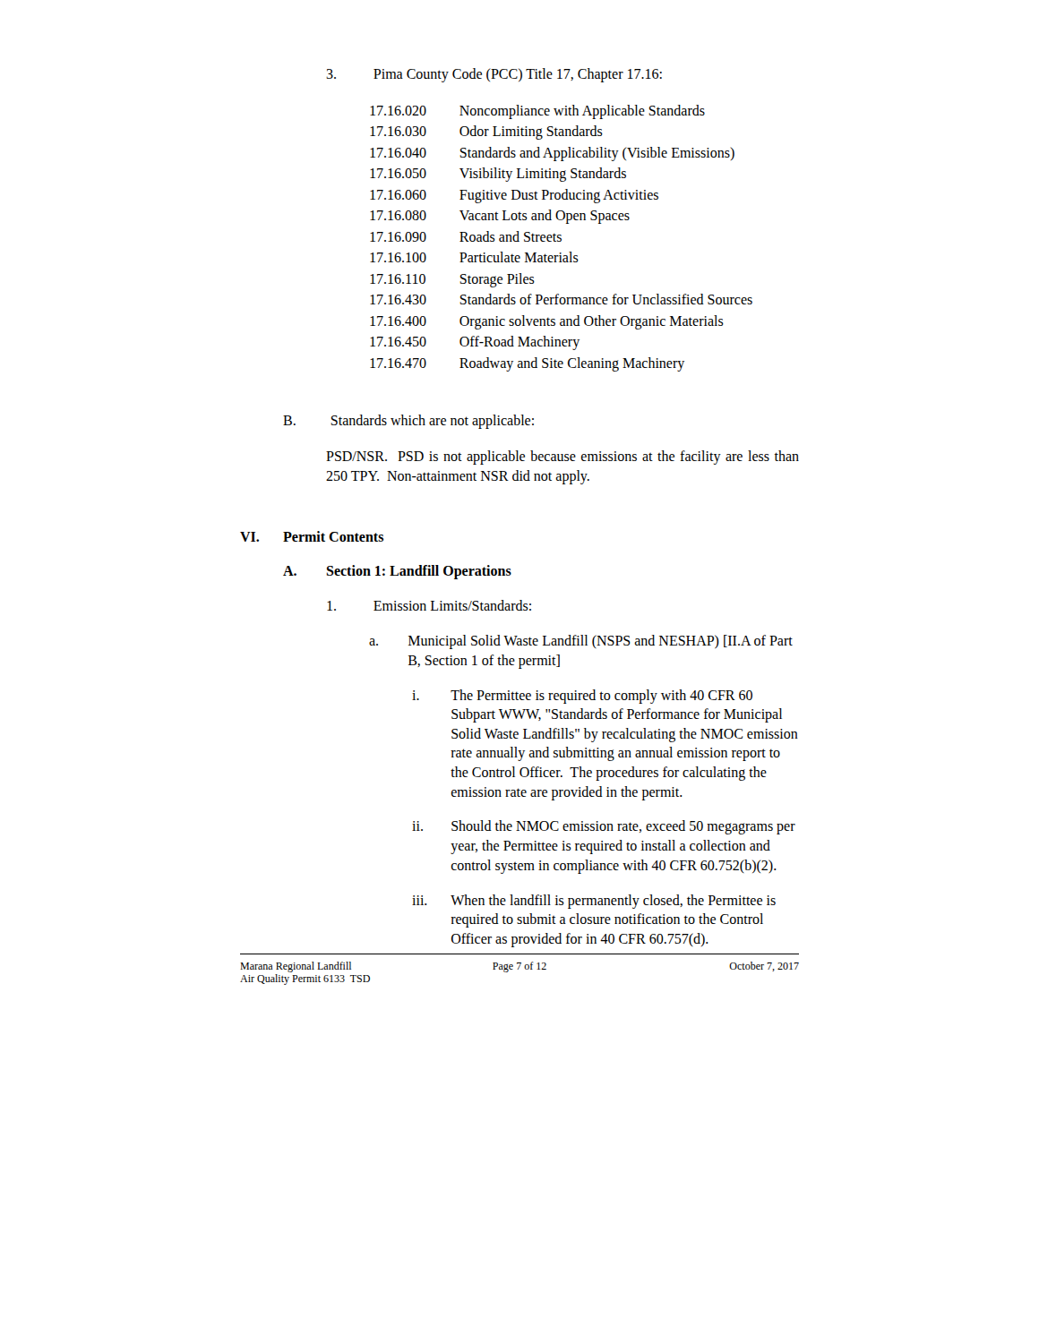3.
Pima County Code (PCC) Title 17, Chapter 17.16:
17.16.020
Noncompliance with Applicable Standards
17.16.030
Odor Limiting Standards
17.16.040
Standards and Applicability (Visible Emissions)
17.16.050
Visibility Limiting Standards
17.16.060
Fugitive Dust Producing Activities
17.16.080
Vacant Lots and Open Spaces
17.16.090
Roads and Streets
17.16.100
Particulate Materials
17.16.110
Storage Piles
17.16.430
Standards of Performance for Unclassified Sources
17.16.400
Organic solvents and Other Organic Materials
17.16.450
Off-Road Machinery
17.16.470
Roadway and Site Cleaning Machinery
B.
Standards which are not applicable:
PSD/NSR. PSD is not applicable because emissions at the facility are less than 250 TPY. Non-attainment NSR did not apply.
VI.
Permit Contents
A.
Section 1: Landfill Operations
1.
Emission Limits/Standards:
a.
Municipal Solid Waste Landfill (NSPS and NESHAP) [II.A of Part B, Section 1 of the permit]
i.
The Permittee is required to comply with 40 CFR 60 Subpart WWW, "Standards of Performance for Municipal Solid Waste Landfills" by recalculating the NMOC emission rate annually and submitting an annual emission report to the Control Officer. The procedures for calculating the emission rate are provided in the permit.
ii.
Should the NMOC emission rate, exceed 50 megagrams per year, the Permittee is required to install a collection and control system in compliance with 40 CFR 60.752(b)(2).
iii.
When the landfill is permanently closed, the Permittee is required to submit a closure notification to the Control Officer as provided for in 40 CFR 60.757(d).
| Marana Regional Landfill Air Quality Permit 6133 TSD | Page 7 of 12 | October 7, 2017 |